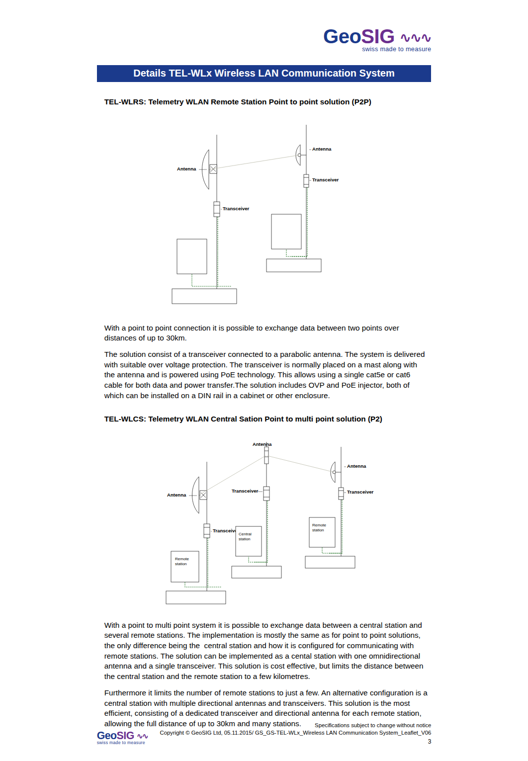Geo SIG ∿∿∿
swiss made to measure
Details TEL-WLx Wireless LAN Communication System
TEL-WLRS: Telemetry WLAN Remote Station Point to point solution (P2P)
Antenna Transceiver Antenna Transceiver
With a point to point connection it is possible to exchange data between two points over distances of up to 30km.
The solution consist of a transceiver connected to a parabolic antenna. The system is delivered with suitable over voltage protection. The transceiver is normally placed on a mast along with the antenna and is powered using PoE technology. This allows using a single cat5e or cat6 cable for both data and power transfer.The solution includes OVP and PoE injector, both of which can be installed on a DIN rail in a cabinet or other enclosure.
TEL-WLCS: Telemetry WLAN Central Sation Point to multi point solution (P2)
Remote station Antenna Transceiver Central station Antenna Transceiver Remote station Antenna Transceiver
With a point to multi point system it is possible to exchange data between a central station and several remote stations. The implementation is mostly the same as for point to point solutions, the only difference being the central station and how it is configured for communicating with remote stations. The solution can be implemented as a cental station with one omnidirectional antenna and a single transceiver. This solution is cost effective, but limits the distance between the central station and the remote station to a few kilometres.
Furthermore it limits the number of remote stations to just a few. An alternative configuration is a central station with multiple directional antennas and transceivers. This solution is the most efficient, consisting of a dedicated transceiver and directional antenna for each remote station, allowing the full distance of up to 30km and many stations.
Geo SIG ∿∿
swiss made to measure
Specifications subject to change without notice
Copyright © GeoSIG Ltd, 05.11.2015/ GS_GS-TEL-WLx_Wireless LAN Communication System_Leaflet_V06
3